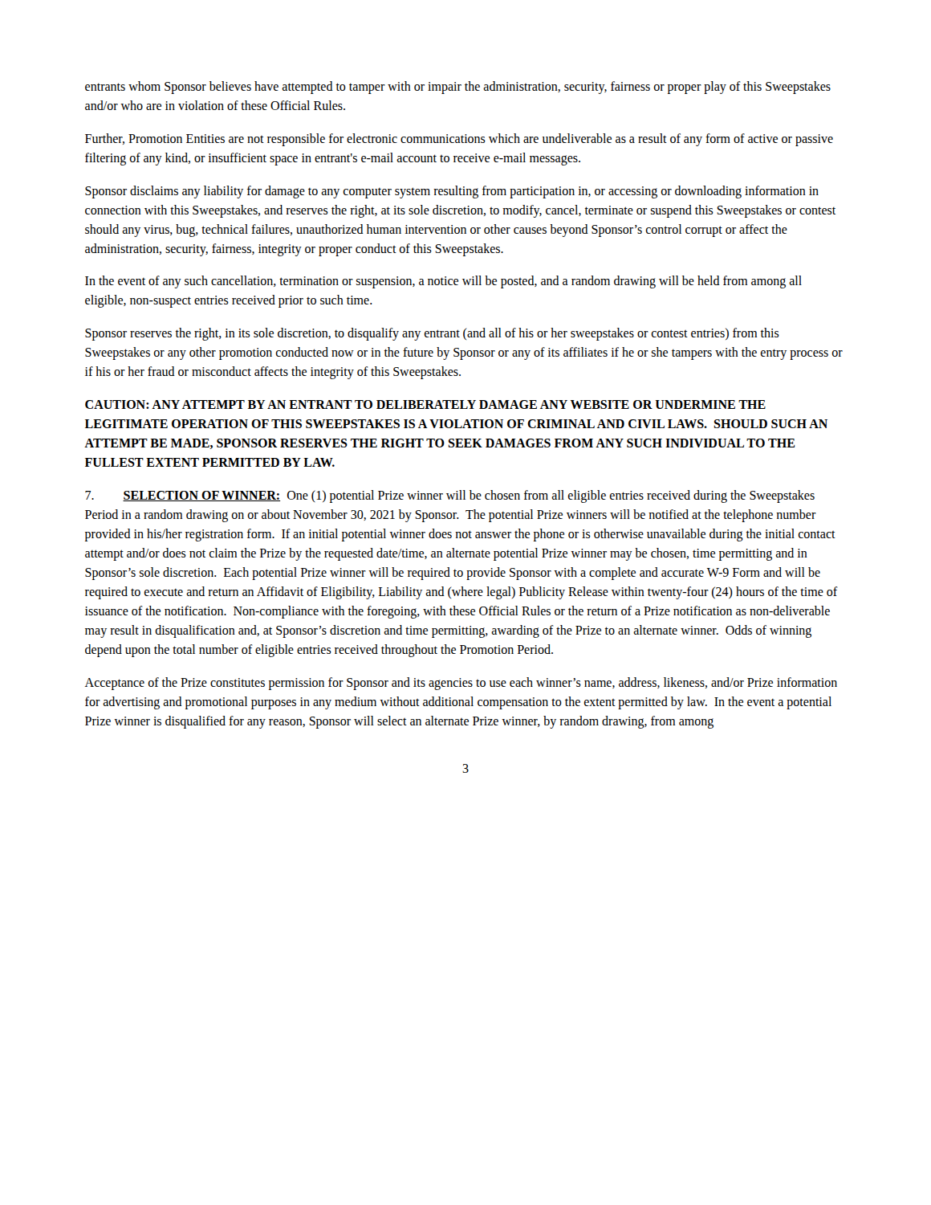entrants whom Sponsor believes have attempted to tamper with or impair the administration, security, fairness or proper play of this Sweepstakes and/or who are in violation of these Official Rules.
Further, Promotion Entities are not responsible for electronic communications which are undeliverable as a result of any form of active or passive filtering of any kind, or insufficient space in entrant's e-mail account to receive e-mail messages.
Sponsor disclaims any liability for damage to any computer system resulting from participation in, or accessing or downloading information in connection with this Sweepstakes, and reserves the right, at its sole discretion, to modify, cancel, terminate or suspend this Sweepstakes or contest should any virus, bug, technical failures, unauthorized human intervention or other causes beyond Sponsor’s control corrupt or affect the administration, security, fairness, integrity or proper conduct of this Sweepstakes.
In the event of any such cancellation, termination or suspension, a notice will be posted, and a random drawing will be held from among all eligible, non-suspect entries received prior to such time.
Sponsor reserves the right, in its sole discretion, to disqualify any entrant (and all of his or her sweepstakes or contest entries) from this Sweepstakes or any other promotion conducted now or in the future by Sponsor or any of its affiliates if he or she tampers with the entry process or if his or her fraud or misconduct affects the integrity of this Sweepstakes.
CAUTION: ANY ATTEMPT BY AN ENTRANT TO DELIBERATELY DAMAGE ANY WEBSITE OR UNDERMINE THE LEGITIMATE OPERATION OF THIS SWEEPSTAKES IS A VIOLATION OF CRIMINAL AND CIVIL LAWS. SHOULD SUCH AN ATTEMPT BE MADE, SPONSOR RESERVES THE RIGHT TO SEEK DAMAGES FROM ANY SUCH INDIVIDUAL TO THE FULLEST EXTENT PERMITTED BY LAW.
7. SELECTION OF WINNER: One (1) potential Prize winner will be chosen from all eligible entries received during the Sweepstakes Period in a random drawing on or about November 30, 2021 by Sponsor. The potential Prize winners will be notified at the telephone number provided in his/her registration form. If an initial potential winner does not answer the phone or is otherwise unavailable during the initial contact attempt and/or does not claim the Prize by the requested date/time, an alternate potential Prize winner may be chosen, time permitting and in Sponsor’s sole discretion. Each potential Prize winner will be required to provide Sponsor with a complete and accurate W-9 Form and will be required to execute and return an Affidavit of Eligibility, Liability and (where legal) Publicity Release within twenty-four (24) hours of the time of issuance of the notification. Non-compliance with the foregoing, with these Official Rules or the return of a Prize notification as non-deliverable may result in disqualification and, at Sponsor’s discretion and time permitting, awarding of the Prize to an alternate winner. Odds of winning depend upon the total number of eligible entries received throughout the Promotion Period.
Acceptance of the Prize constitutes permission for Sponsor and its agencies to use each winner’s name, address, likeness, and/or Prize information for advertising and promotional purposes in any medium without additional compensation to the extent permitted by law. In the event a potential Prize winner is disqualified for any reason, Sponsor will select an alternate Prize winner, by random drawing, from among
3